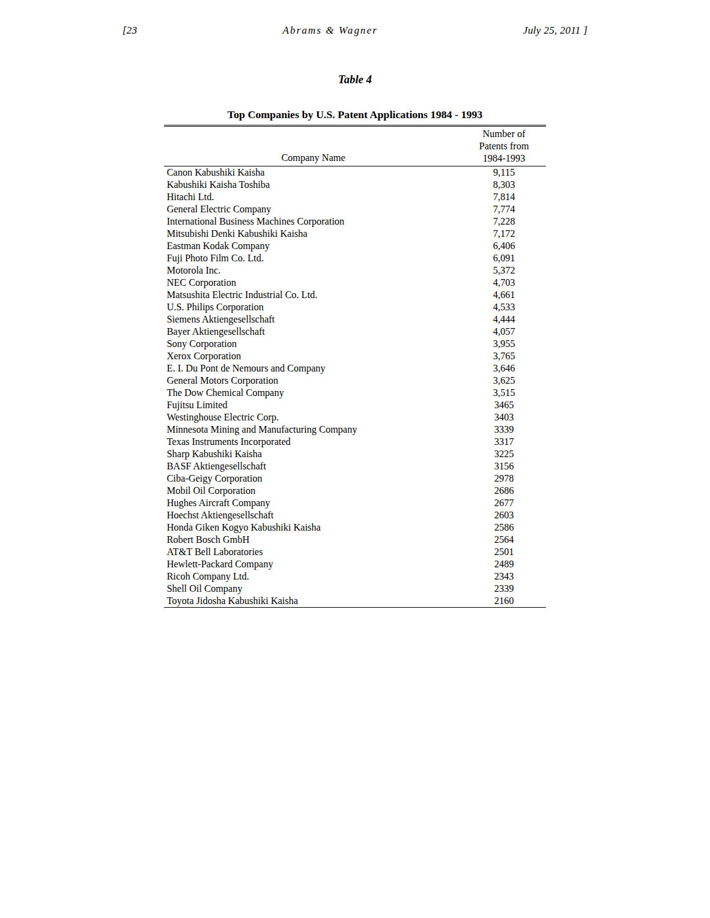[23 Abrams & Wagner July 25, 2011 ]
Table 4
Top Companies by U.S. Patent Applications 1984 - 1993
| Company Name | Number of Patents from 1984-1993 |
| --- | --- |
| Canon Kabushiki Kaisha | 9,115 |
| Kabushiki Kaisha Toshiba | 8,303 |
| Hitachi Ltd. | 7,814 |
| General Electric Company | 7,774 |
| International Business Machines Corporation | 7,228 |
| Mitsubishi Denki Kabushiki Kaisha | 7,172 |
| Eastman Kodak Company | 6,406 |
| Fuji Photo Film Co. Ltd. | 6,091 |
| Motorola Inc. | 5,372 |
| NEC Corporation | 4,703 |
| Matsushita Electric Industrial Co. Ltd. | 4,661 |
| U.S. Philips Corporation | 4,533 |
| Siemens Aktiengesellschaft | 4,444 |
| Bayer Aktiengesellschaft | 4,057 |
| Sony Corporation | 3,955 |
| Xerox Corporation | 3,765 |
| E. I. Du Pont de Nemours and Company | 3,646 |
| General Motors Corporation | 3,625 |
| The Dow Chemical Company | 3,515 |
| Fujitsu Limited | 3465 |
| Westinghouse Electric Corp. | 3403 |
| Minnesota Mining and Manufacturing Company | 3339 |
| Texas Instruments Incorporated | 3317 |
| Sharp Kabushiki Kaisha | 3225 |
| BASF Aktiengesellschaft | 3156 |
| Ciba-Geigy Corporation | 2978 |
| Mobil Oil Corporation | 2686 |
| Hughes Aircraft Company | 2677 |
| Hoechst Aktiengesellschaft | 2603 |
| Honda Giken Kogyo Kabushiki Kaisha | 2586 |
| Robert Bosch GmbH | 2564 |
| AT&T Bell Laboratories | 2501 |
| Hewlett-Packard Company | 2489 |
| Ricoh Company Ltd. | 2343 |
| Shell Oil Company | 2339 |
| Toyota Jidosha Kabushiki Kaisha | 2160 |